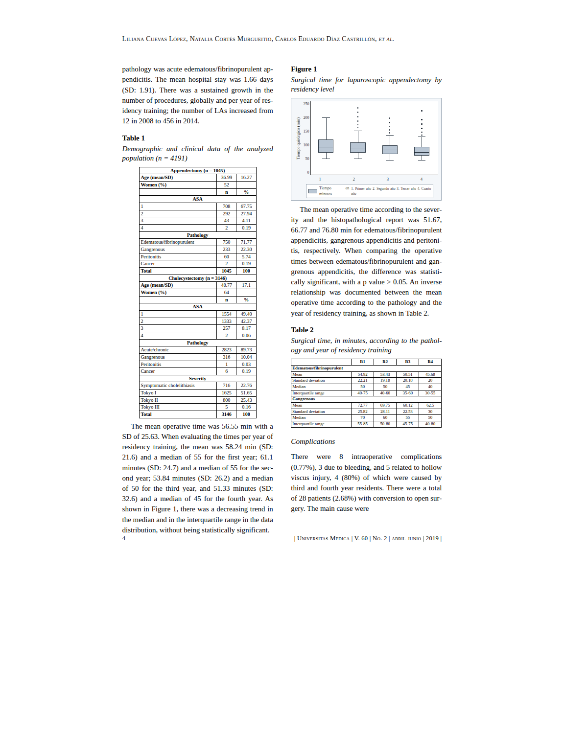Liliana Cuevas López, Natalia Cortés Murgueitio, Carlos Eduardo Díaz Castrillón, et al.
pathology was acute edematous/fibrinopurulent appendicitis. The mean hospital stay was 1.66 days (SD: 1.91). There was a sustained growth in the number of procedures, globally and per year of residency training; the number of LAs increased from 12 in 2008 to 456 in 2014.
Table 1
Demographic and clinical data of the analyzed population (n = 4191)
| Appendectomy (n = 1045) |
| Age (mean/SD) | 36.99 | 16.27 |
| Women (%) | 52 | |
| | n | % |
| ASA |
| 1 | 708 | 67.75 |
| 2 | 292 | 27.94 |
| 3 | 43 | 4.11 |
| 4 | 2 | 0.19 |
| Pathology |
| Edematous/fibrinopurulent | 750 | 71.77 |
| Gangrenous | 233 | 22.30 |
| Peritonitis | 60 | 5.74 |
| Cancer | 2 | 0.19 |
| Total | 1045 | 100 |
| Cholecystectomy (n = 3146) |
| Age (mean/SD) | 48.77 | 17.1 |
| Women (%) | 64 | |
| | n | % |
| ASA |
| 1 | 1554 | 49.40 |
| 2 | 1333 | 42.37 |
| 3 | 257 | 8.17 |
| 4 | 2 | 0.06 |
| Pathology |
| Acute/chronic | 2823 | 89.73 |
| Gangrenous | 316 | 10.04 |
| Peritonitis | 1 | 0.03 |
| Cancer | 6 | 0.19 |
| Severity |
| Symptomatic cholelithiasis | 716 | 22.76 |
| Tokyo I | 1625 | 51.65 |
| Tokyo II | 800 | 25.43 |
| Tokyo III | 5 | 0.16 |
| Total | 3146 | 100 |
The mean operative time was 56.55 min with a SD of 25.63. When evaluating the times per year of residency training, the mean was 58.24 min (SD: 21.6) and a median of 55 for the first year; 61.1 minutes (SD: 24.7) and a median of 55 for the second year; 53.84 minutes (SD: 26.2) and a median of 50 for the third year, and 51.33 minutes (SD: 32.6) and a median of 45 for the fourth year. As shown in Figure 1, there was a decreasing trend in the median and in the interquartile range in the data distribution, without being statistically significant.
Figure 1
Surgical time for laparoscopic appendectomy by residency level
Tiempo quirúrgico (min)
250 200 150 100 50 0
1234
Tiempo en minutos 1. Primer año 2. Segundo año 3. Tercer año 4. Cuarto año
The mean operative time according to the severity and the histopathological report was 51.67, 66.77 and 76.80 min for edematous/fibrinopurulent appendicitis, gangrenous appendicitis and peritonitis, respectively. When comparing the operative times between edematous/fibrinopurulent and gangrenous appendicitis, the difference was statistically significant, with a p value > 0.05. An inverse relationship was documented between the mean operative time according to the pathology and the year of residency training, as shown in Table 2.
Table 2
Surgical time, in minutes, according to the pathology and year of residency training
| | R1 | R2 | R3 | R4 |
| --- | --- | --- | --- | --- |
| Edematous/fibrinopurulent |
| Mean | 54.92 | 53.43 | 50.51 | 45.68 |
| Standard deviation | 22.21 | 19.18 | 20.18 | 20 |
| Median | 50 | 50 | 45 | 40 |
| Interquartile range | 40-75 | 40-60 | 35-60 | 30-55 |
| Gangrenous |
| Mean | 72.77 | 69.75 | 60.12 | 62.5 |
| Standard deviation | 25.82 | 28.11 | 22.53 | 30 |
| Median | 70 | 60 | 55 | 50 |
| Interquartile range | 55-85 | 50-80 | 45-75 | 40-80 |
Complications
There were 8 intraoperative complications (0.77%), 3 due to bleeding, and 5 related to hollow viscus injury, 4 (80%) of which were caused by third and fourth year residents. There were a total of 28 patients (2.68%) with conversion to open surgery. The main cause were
4 | Universitas Medica | V. 60 | No. 2 | abril-junio | 2019 |